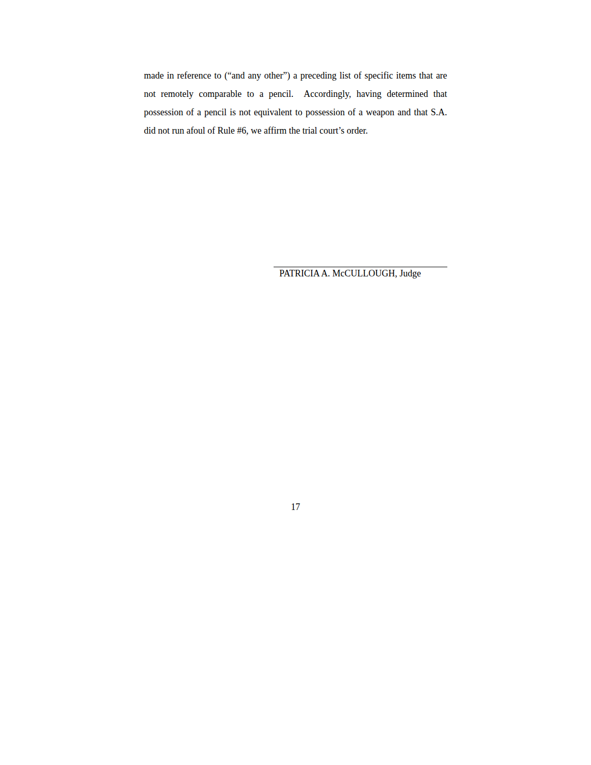made in reference to (“and any other”) a preceding list of specific items that are not remotely comparable to a pencil. Accordingly, having determined that possession of a pencil is not equivalent to possession of a weapon and that S.A. did not run afoul of Rule #6, we affirm the trial court’s order.
PATRICIA A. McCULLOUGH, Judge
17